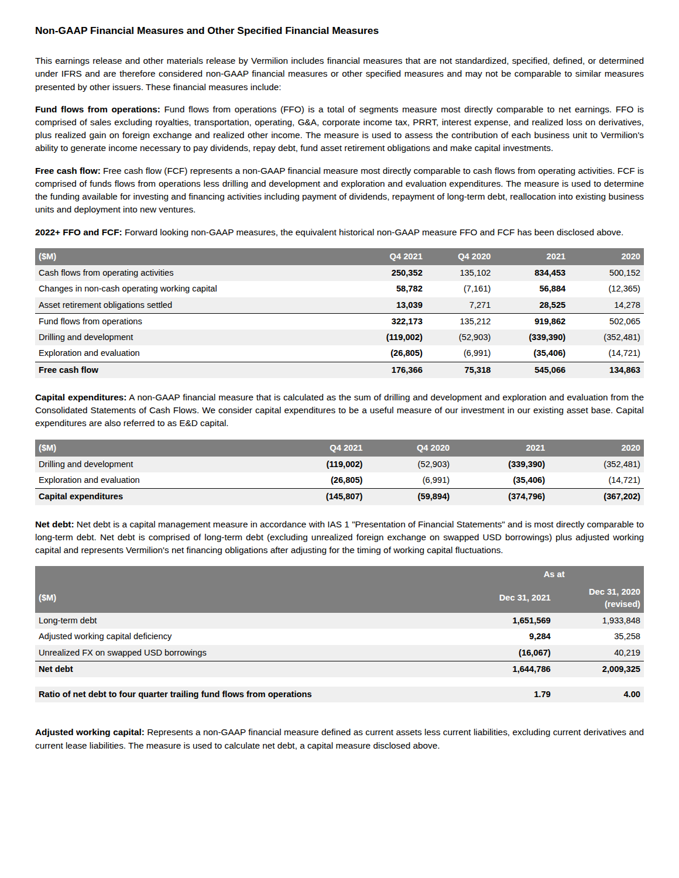Non-GAAP Financial Measures and Other Specified Financial Measures
This earnings release and other materials release by Vermilion includes financial measures that are not standardized, specified, defined, or determined under IFRS and are therefore considered non-GAAP financial measures or other specified measures and may not be comparable to similar measures presented by other issuers. These financial measures include:
Fund flows from operations: Fund flows from operations (FFO) is a total of segments measure most directly comparable to net earnings. FFO is comprised of sales excluding royalties, transportation, operating, G&A, corporate income tax, PRRT, interest expense, and realized loss on derivatives, plus realized gain on foreign exchange and realized other income. The measure is used to assess the contribution of each business unit to Vermilion's ability to generate income necessary to pay dividends, repay debt, fund asset retirement obligations and make capital investments.
Free cash flow: Free cash flow (FCF) represents a non-GAAP financial measure most directly comparable to cash flows from operating activities. FCF is comprised of funds flows from operations less drilling and development and exploration and evaluation expenditures. The measure is used to determine the funding available for investing and financing activities including payment of dividends, repayment of long-term debt, reallocation into existing business units and deployment into new ventures.
2022+ FFO and FCF: Forward looking non-GAAP measures, the equivalent historical non-GAAP measure FFO and FCF has been disclosed above.
| ($M) | Q4 2021 | Q4 2020 | 2021 | 2020 |
| --- | --- | --- | --- | --- |
| Cash flows from operating activities | 250,352 | 135,102 | 834,453 | 500,152 |
| Changes in non-cash operating working capital | 58,782 | (7,161) | 56,884 | (12,365) |
| Asset retirement obligations settled | 13,039 | 7,271 | 28,525 | 14,278 |
| Fund flows from operations | 322,173 | 135,212 | 919,862 | 502,065 |
| Drilling and development | (119,002) | (52,903) | (339,390) | (352,481) |
| Exploration and evaluation | (26,805) | (6,991) | (35,406) | (14,721) |
| Free cash flow | 176,366 | 75,318 | 545,066 | 134,863 |
Capital expenditures: A non-GAAP financial measure that is calculated as the sum of drilling and development and exploration and evaluation from the Consolidated Statements of Cash Flows. We consider capital expenditures to be a useful measure of our investment in our existing asset base. Capital expenditures are also referred to as E&D capital.
| ($M) | Q4 2021 | Q4 2020 | 2021 | 2020 |
| --- | --- | --- | --- | --- |
| Drilling and development | (119,002) | (52,903) | (339,390) | (352,481) |
| Exploration and evaluation | (26,805) | (6,991) | (35,406) | (14,721) |
| Capital expenditures | (145,807) | (59,894) | (374,796) | (367,202) |
Net debt: Net debt is a capital management measure in accordance with IAS 1 "Presentation of Financial Statements" and is most directly comparable to long-term debt. Net debt is comprised of long-term debt (excluding unrealized foreign exchange on swapped USD borrowings) plus adjusted working capital and represents Vermilion's net financing obligations after adjusting for the timing of working capital fluctuations.
| | As at |
| --- | --- |
| ($M) | Dec 31, 2021 | Dec 31, 2020 (revised) |
| Long-term debt | 1,651,569 | 1,933,848 |
| Adjusted working capital deficiency | 9,284 | 35,258 |
| Unrealized FX on swapped USD borrowings | (16,067) | 40,219 |
| Net debt | 1,644,786 | 2,009,325 |
| Ratio of net debt to four quarter trailing fund flows from operations | 1.79 | 4.00 |
Adjusted working capital: Represents a non-GAAP financial measure defined as current assets less current liabilities, excluding current derivatives and current lease liabilities. The measure is used to calculate net debt, a capital measure disclosed above.